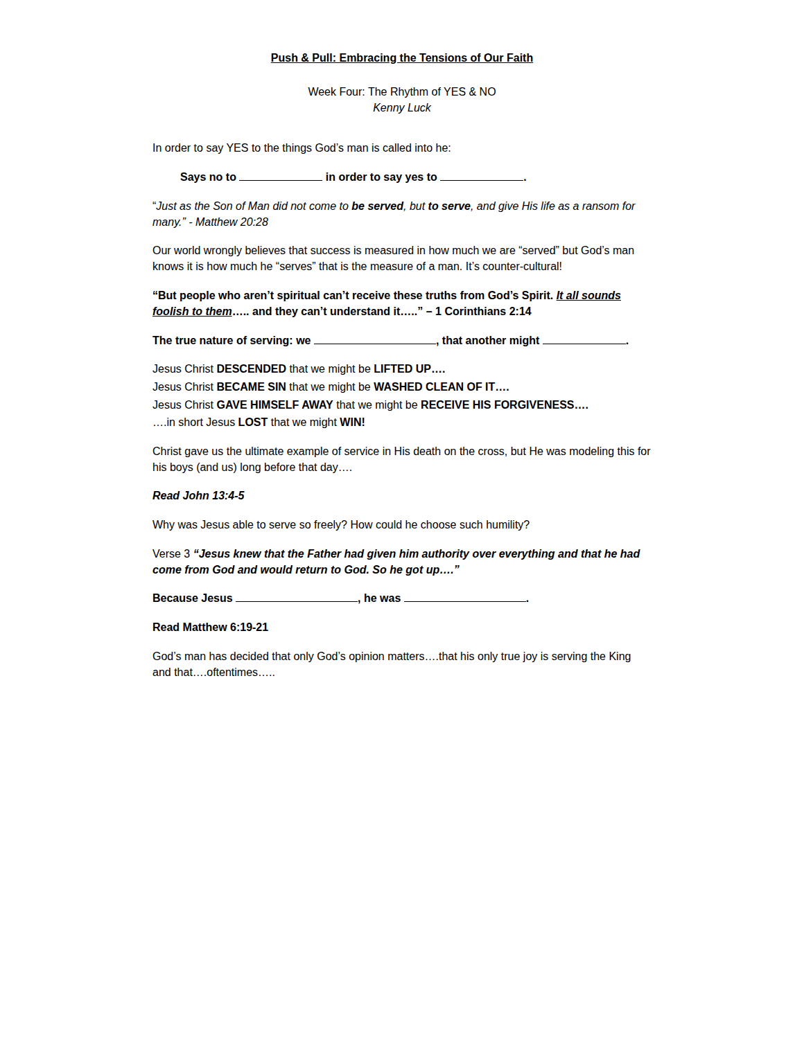Push & Pull: Embracing the Tensions of Our Faith
Week Four: The Rhythm of YES & NO Kenny Luck
In order to say YES to the things God’s man is called into he:
Says no to in order to say yes to .
“Just as the Son of Man did not come to be served, but to serve, and give His life as a ransom for many.” - Matthew 20:28
Our world wrongly believes that success is measured in how much we are “served” but God’s man knows it is how much he “serves” that is the measure of a man. It’s counter-cultural!
“But people who aren’t spiritual can’t receive these truths from God’s Spirit. It all sounds foolish to them….. and they can’t understand it…..” – 1 Corinthians 2:14
The true nature of serving: we , that another might .
Jesus Christ DESCENDED that we might be LIFTED UP….
Jesus Christ BECAME SIN that we might be WASHED CLEAN OF IT….
Jesus Christ GAVE HIMSELF AWAY that we might be RECEIVE HIS FORGIVENESS….
….in short Jesus LOST that we might WIN!
Christ gave us the ultimate example of service in His death on the cross, but He was modeling this for his boys (and us) long before that day….
Read John 13:4-5
Why was Jesus able to serve so freely? How could he choose such humility?
Verse 3 “Jesus knew that the Father had given him authority over everything and that he had come from God and would return to God. So he got up….”
Because Jesus , he was .
Read Matthew 6:19-21
God’s man has decided that only God’s opinion matters….that his only true joy is serving the King and that….oftentimes…..